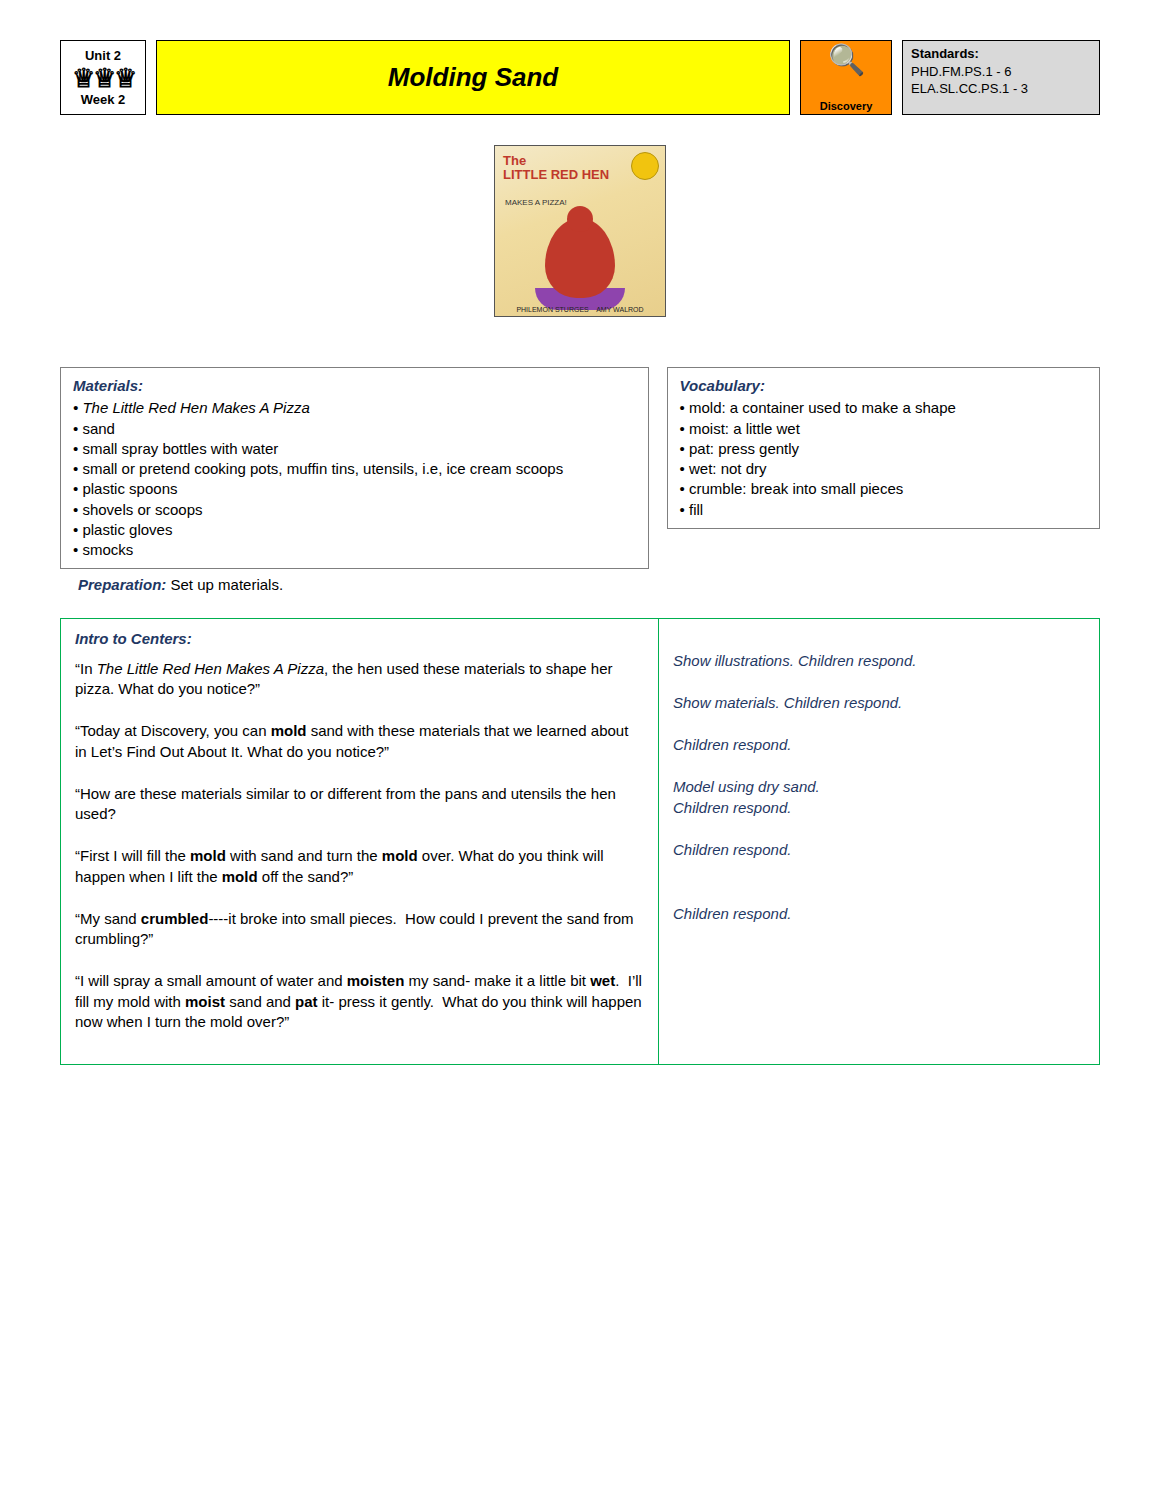Unit 2
♕♕♕
Week 2
Molding Sand
🔍
Discovery
Standards: PHD.FM.PS.1 - 6
ELA.SL.CC.PS.1 - 3
The
LITTLE RED HEN
MAKES A PIZZA!
PHILEMON STURGES AMY WALROD
Materials:
• The Little Red Hen Makes A Pizza
• sand
• small spray bottles with water
• small or pretend cooking pots, muffin tins, utensils, i.e, ice cream scoops
• plastic spoons
• shovels or scoops
• plastic gloves
• smocks
Vocabulary:
• mold: a container used to make a shape
• moist: a little wet
• pat: press gently
• wet: not dry
• crumble: break into small pieces
• fill
Preparation: Set up materials.
Intro to Centers:
“In The Little Red Hen Makes A Pizza, the hen used these materials to shape her pizza. What do you notice?”
“Today at Discovery, you can mold sand with these materials that we learned about in Let’s Find Out About It. What do you notice?”
“How are these materials similar to or different from the pans and utensils the hen used?
“First I will fill the mold with sand and turn the mold over. What do you think will happen when I lift the mold off the sand?”
“My sand crumbled----it broke into small pieces. How could I prevent the sand from crumbling?”
“I will spray a small amount of water and moisten my sand- make it a little bit wet. I’ll fill my mold with moist sand and pat it- press it gently. What do you think will happen now when I turn the mold over?”
Show illustrations. Children respond.
Show materials. Children respond.
Children respond.
Model using dry sand.
Children respond.
Children respond.
Children respond.